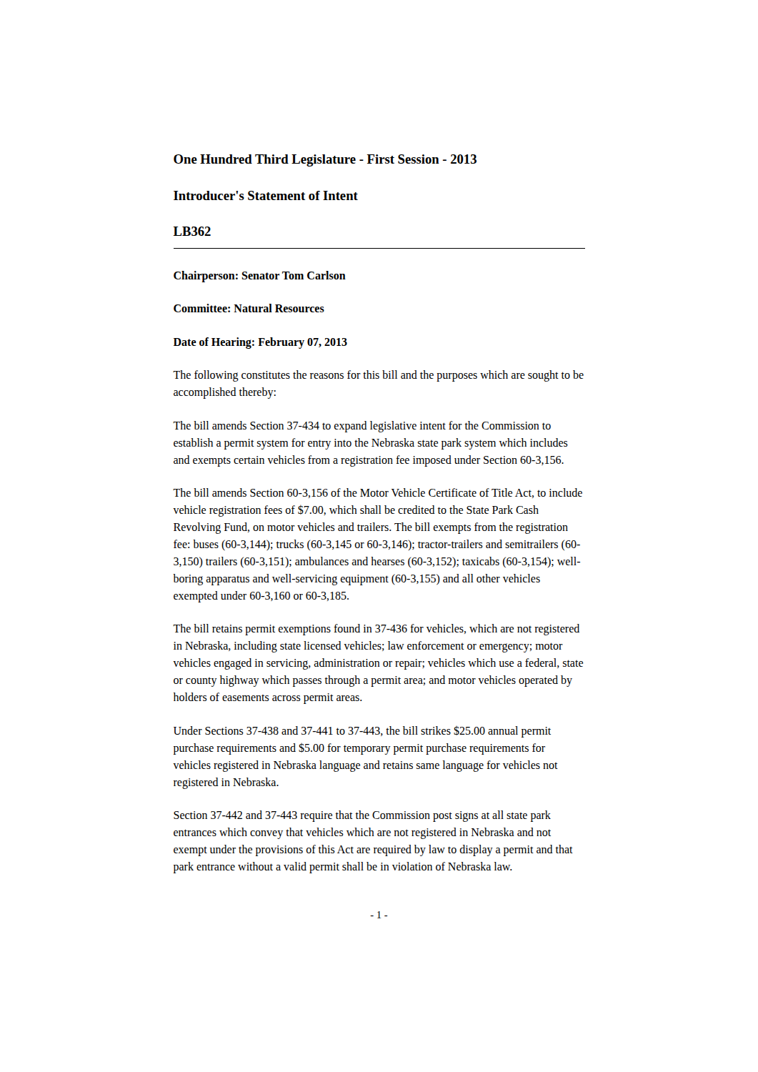One Hundred Third Legislature - First Session - 2013
Introducer's Statement of Intent
LB362
Chairperson: Senator Tom Carlson
Committee: Natural Resources
Date of Hearing: February 07, 2013
The following constitutes the reasons for this bill and the purposes which are sought to be accomplished thereby:
The bill amends Section 37-434 to expand legislative intent for the Commission to establish a permit system for entry into the Nebraska state park system which includes and exempts certain vehicles from a registration fee imposed under Section 60-3,156.
The bill amends Section 60-3,156 of the Motor Vehicle Certificate of Title Act, to include vehicle registration fees of $7.00, which shall be credited to the State Park Cash Revolving Fund, on motor vehicles and trailers. The bill exempts from the registration fee: buses (60-3,144); trucks (60-3,145 or 60-3,146); tractor-trailers and semitrailers (60-3,150) trailers (60-3,151); ambulances and hearses (60-3,152); taxicabs (60-3,154); well-boring apparatus and well-servicing equipment (60-3,155) and all other vehicles exempted under 60-3,160 or 60-3,185.
The bill retains permit exemptions found in 37-436 for vehicles, which are not registered in Nebraska, including state licensed vehicles; law enforcement or emergency; motor vehicles engaged in servicing, administration or repair; vehicles which use a federal, state or county highway which passes through a permit area; and motor vehicles operated by holders of easements across permit areas.
Under Sections 37-438 and 37-441 to 37-443, the bill strikes $25.00 annual permit purchase requirements and $5.00 for temporary permit purchase requirements for vehicles registered in Nebraska language and retains same language for vehicles not registered in Nebraska.
Section 37-442 and 37-443 require that the Commission post signs at all state park entrances which convey that vehicles which are not registered in Nebraska and not exempt under the provisions of this Act are required by law to display a permit and that park entrance without a valid permit shall be in violation of Nebraska law.
- 1 -